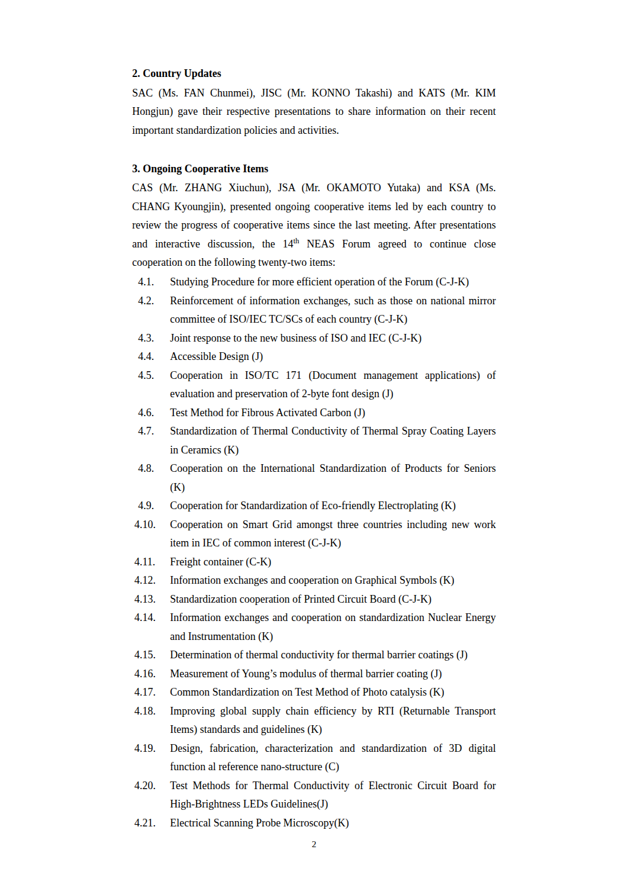2. Country Updates
SAC (Ms. FAN Chunmei), JISC (Mr. KONNO Takashi) and KATS (Mr. KIM Hongjun) gave their respective presentations to share information on their recent important standardization policies and activities.
3. Ongoing Cooperative Items
CAS (Mr. ZHANG Xiuchun), JSA (Mr. OKAMOTO Yutaka) and KSA (Ms. CHANG Kyoungjin), presented ongoing cooperative items led by each country to review the progress of cooperative items since the last meeting. After presentations and interactive discussion, the 14th NEAS Forum agreed to continue close cooperation on the following twenty-two items:
Studying Procedure for more efficient operation of the Forum (C-J-K)
Reinforcement of information exchanges, such as those on national mirror committee of ISO/IEC TC/SCs of each country (C-J-K)
Joint response to the new business of ISO and IEC (C-J-K)
Accessible Design (J)
Cooperation in ISO/TC 171 (Document management applications) of evaluation and preservation of 2-byte font design (J)
Test Method for Fibrous Activated Carbon (J)
Standardization of Thermal Conductivity of Thermal Spray Coating Layers in Ceramics (K)
Cooperation on the International Standardization of Products for Seniors (K)
Cooperation for Standardization of Eco-friendly Electroplating (K)
Cooperation on Smart Grid amongst three countries including new work item in IEC of common interest (C-J-K)
Freight container (C-K)
Information exchanges and cooperation on Graphical Symbols (K)
Standardization cooperation of Printed Circuit Board (C-J-K)
Information exchanges and cooperation on standardization Nuclear Energy and Instrumentation (K)
Determination of thermal conductivity for thermal barrier coatings (J)
Measurement of Young’s modulus of thermal barrier coating (J)
Common Standardization on Test Method of Photo catalysis (K)
Improving global supply chain efficiency by RTI (Returnable Transport Items) standards and guidelines (K)
Design, fabrication, characterization and standardization of 3D digital function al reference nano-structure (C)
Test Methods for Thermal Conductivity of Electronic Circuit Board for High-Brightness LEDs Guidelines(J)
Electrical Scanning Probe Microscopy(K)
2